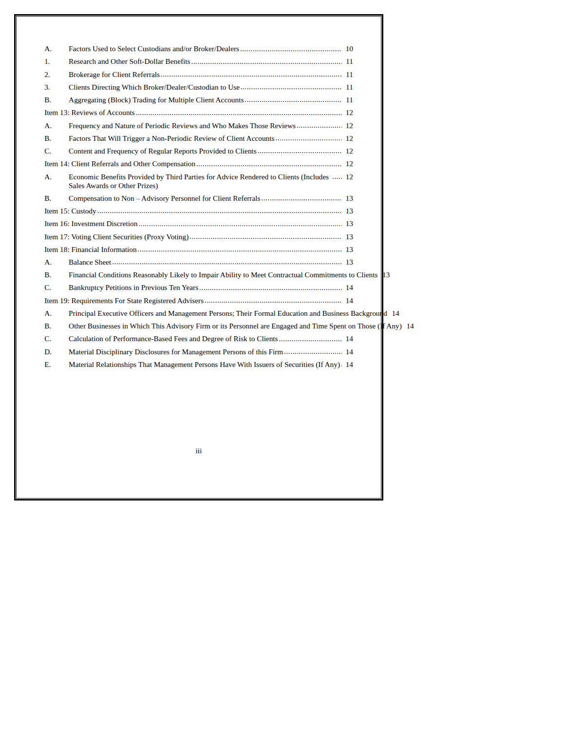A. Factors Used to Select Custodians and/or Broker/Dealers ................................................................................................................. 10
1. Research and Other Soft-Dollar Benefits ......................................................................................................................... 11
2. Brokerage for Client Referrals ..................................................................................................................................... 11
3. Clients Directing Which Broker/Dealer/Custodian to Use ................................................................................. 11
B. Aggregating (Block) Trading for Multiple Client Accounts ................................................................................. 11
Item 13: Reviews of Accounts ......................................................................................................................................................... 12
A. Frequency and Nature of Periodic Reviews and Who Makes Those Reviews ............................................................. 12
B. Factors That Will Trigger a Non-Periodic Review of Client Accounts ............................................................................. 12
C. Content and Frequency of Regular Reports Provided to Clients ................................................................................. 12
Item 14: Client Referrals and Other Compensation ......................................................................................................................... 12
A. Economic Benefits Provided by Third Parties for Advice Rendered to Clients (Includes Sales Awards or Other Prizes) ...... 12
B. Compensation to Non – Advisory Personnel for Client Referrals ................................................................................. 13
Item 15: Custody ......................................................................................................................................................... 13
Item 16: Investment Discretion ......................................................................................................................................................... 13
Item 17: Voting Client Securities (Proxy Voting) ......................................................................................................................... 13
Item 18: Financial Information ......................................................................................................................................................... 13
A. Balance Sheet ......................................................................................................................................................... 13
B. Financial Conditions Reasonably Likely to Impair Ability to Meet Contractual Commitments to Clients ............................... 13
C. Bankruptcy Petitions in Previous Ten Years ......................................................................................................................... 14
Item 19: Requirements For State Registered Advisers ......................................................................................................................... 14
A. Principal Executive Officers and Management Persons; Their Formal Education and Business Background ........................... 14
B. Other Businesses in Which This Advisory Firm or its Personnel are Engaged and Time Spent on Those (If Any) ................. 14
C. Calculation of Performance-Based Fees and Degree of Risk to Clients ......................................................................... 14
D. Material Disciplinary Disclosures for Management Persons of this Firm ......................................................................... 14
E. Material Relationships That Management Persons Have With Issuers of Securities (If Any) ..................................................... 14
iii